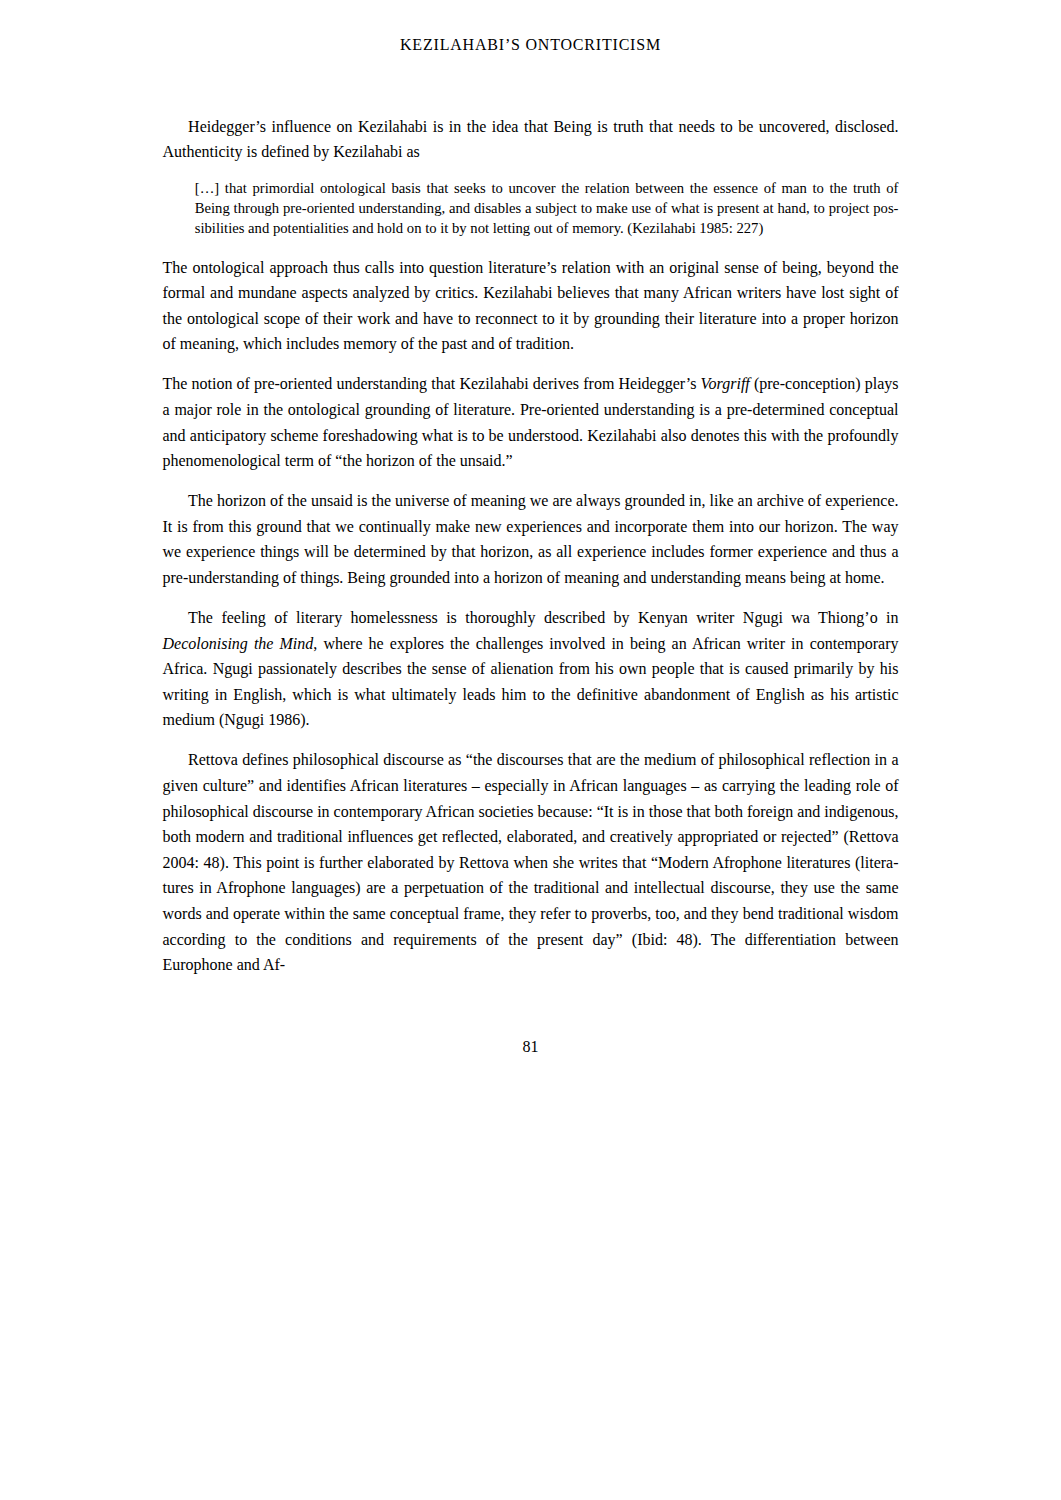KEZILAHABI’S ONTOCRITICISM
Heidegger’s influence on Kezilahabi is in the idea that Being is truth that needs to be uncovered, disclosed. Authenticity is defined by Kezilahabi as
[…] that primordial ontological basis that seeks to uncover the relation between the essence of man to the truth of Being through pre-oriented understanding, and disables a subject to make use of what is present at hand, to project possibilities and potentialities and hold on to it by not letting out of memory. (Kezilahabi 1985: 227)
The ontological approach thus calls into question literature’s relation with an original sense of being, beyond the formal and mundane aspects analyzed by critics. Kezilahabi believes that many African writers have lost sight of the ontological scope of their work and have to reconnect to it by grounding their literature into a proper horizon of meaning, which includes memory of the past and of tradition.
The notion of pre-oriented understanding that Kezilahabi derives from Heidegger’s Vorgriff (pre-conception) plays a major role in the ontological grounding of literature. Pre-oriented understanding is a pre-determined conceptual and anticipatory scheme foreshadowing what is to be understood. Kezilahabi also denotes this with the profoundly phenomenological term of “the horizon of the unsaid.”
The horizon of the unsaid is the universe of meaning we are always grounded in, like an archive of experience. It is from this ground that we continually make new experiences and incorporate them into our horizon. The way we experience things will be determined by that horizon, as all experience includes former experience and thus a pre-understanding of things. Being grounded into a horizon of meaning and understanding means being at home.
The feeling of literary homelessness is thoroughly described by Kenyan writer Ngugi wa Thiong’o in Decolonising the Mind, where he explores the challenges involved in being an African writer in contemporary Africa. Ngugi passionately describes the sense of alienation from his own people that is caused primarily by his writing in English, which is what ultimately leads him to the definitive abandonment of English as his artistic medium (Ngugi 1986).
Rettova defines philosophical discourse as “the discourses that are the medium of philosophical reflection in a given culture” and identifies African literatures – especially in African languages – as carrying the leading role of philosophical discourse in contemporary African societies because: “It is in those that both foreign and indigenous, both modern and traditional influences get reflected, elaborated, and creatively appropriated or rejected” (Rettova 2004: 48). This point is further elaborated by Rettova when she writes that “Modern Afrophone literatures (literatures in Afrophone languages) are a perpetuation of the traditional and intellectual discourse, they use the same words and operate within the same conceptual frame, they refer to proverbs, too, and they bend traditional wisdom according to the conditions and requirements of the present day” (Ibid: 48). The differentiation between Europhone and Af-
81